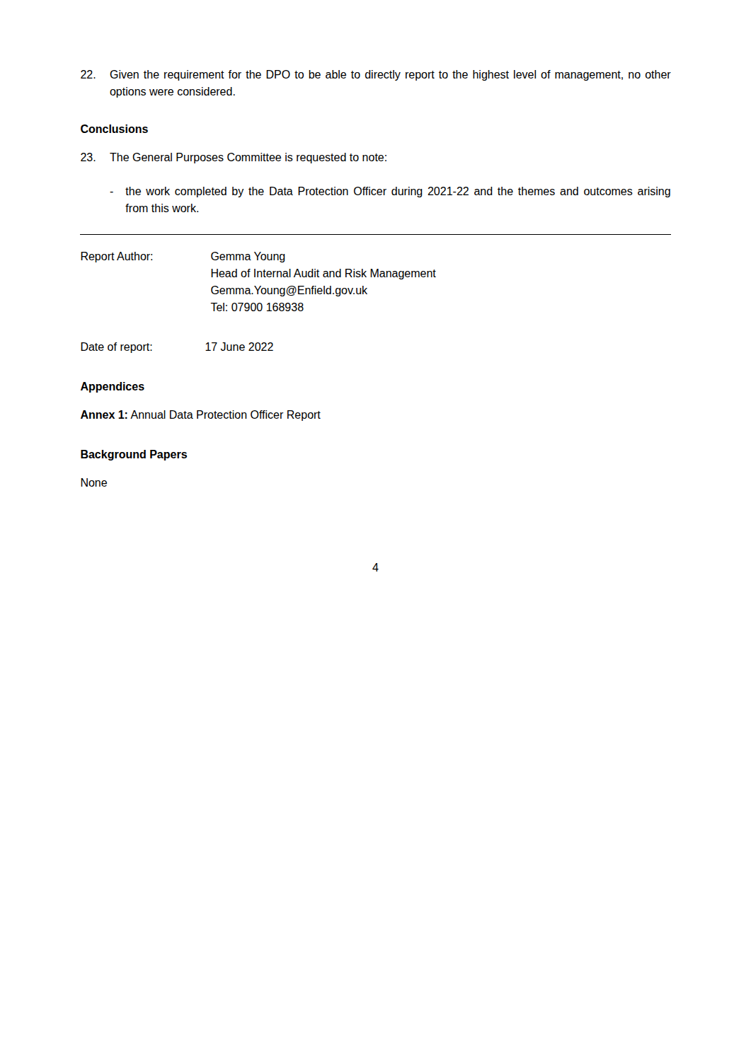Given the requirement for the DPO to be able to directly report to the highest level of management, no other options were considered.
Conclusions
The General Purposes Committee is requested to note:
the work completed by the Data Protection Officer during 2021-22 and the themes and outcomes arising from this work.
| Report Author: | Gemma Young Head of Internal Audit and Risk Management Gemma.Young@Enfield.gov.uk Tel: 07900 168938 |
Date of report: 17 June 2022
Appendices
Annex 1: Annual Data Protection Officer Report
Background Papers
None
4